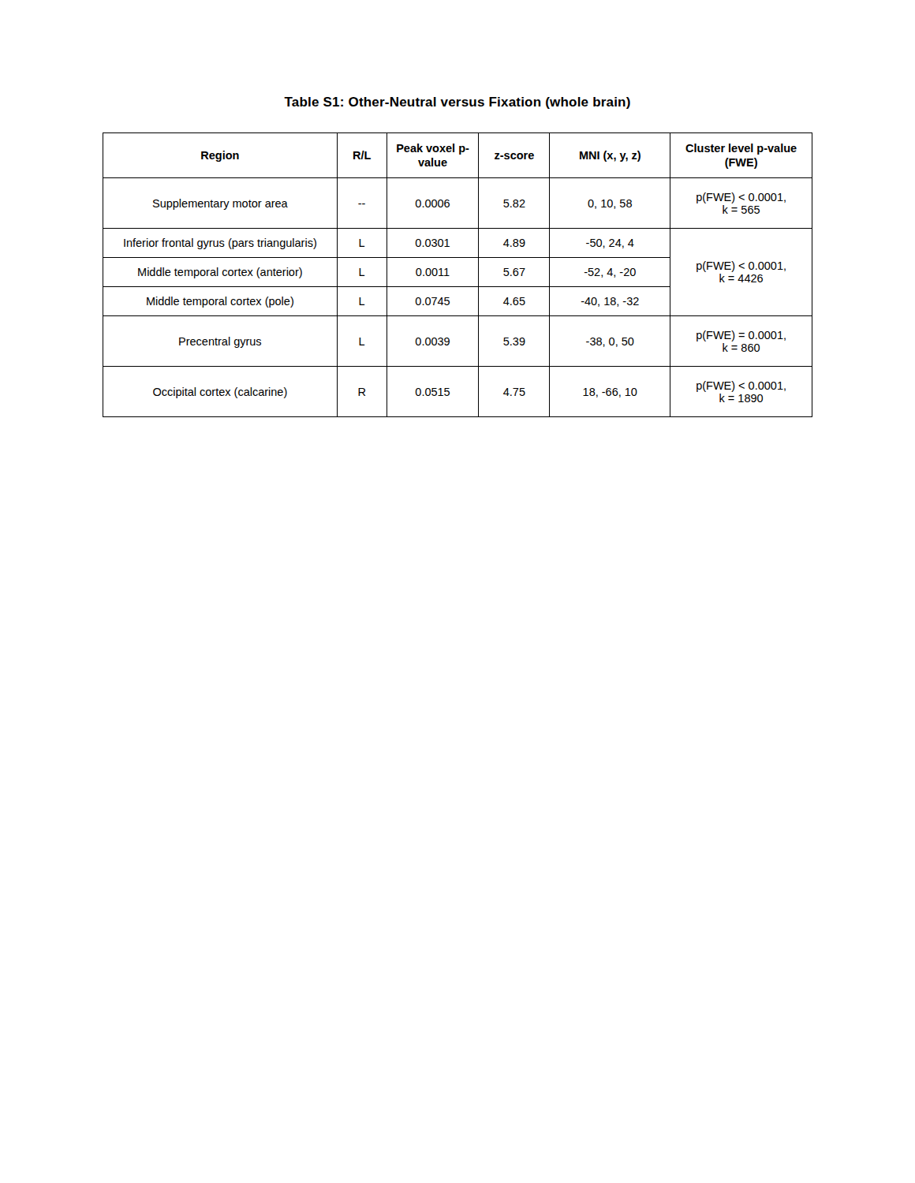Table S1: Other-Neutral versus Fixation (whole brain)
| Region | R/L | Peak voxel p-value | z-score | MNI (x, y, z) | Cluster level p-value (FWE) |
| --- | --- | --- | --- | --- | --- |
| Supplementary motor area | -- | 0.0006 | 5.82 | 0, 10, 58 | p(FWE) < 0.0001, k = 565 |
| Inferior frontal gyrus (pars triangularis) | L | 0.0301 | 4.89 | -50, 24, 4 | p(FWE) < 0.0001, k = 4426 |
| Middle temporal cortex (anterior) | L | 0.0011 | 5.67 | -52, 4, -20 |
| Middle temporal cortex (pole) | L | 0.0745 | 4.65 | -40, 18, -32 |
| Precentral gyrus | L | 0.0039 | 5.39 | -38, 0, 50 | p(FWE) = 0.0001, k = 860 |
| Occipital cortex (calcarine) | R | 0.0515 | 4.75 | 18, -66, 10 | p(FWE) < 0.0001, k = 1890 |